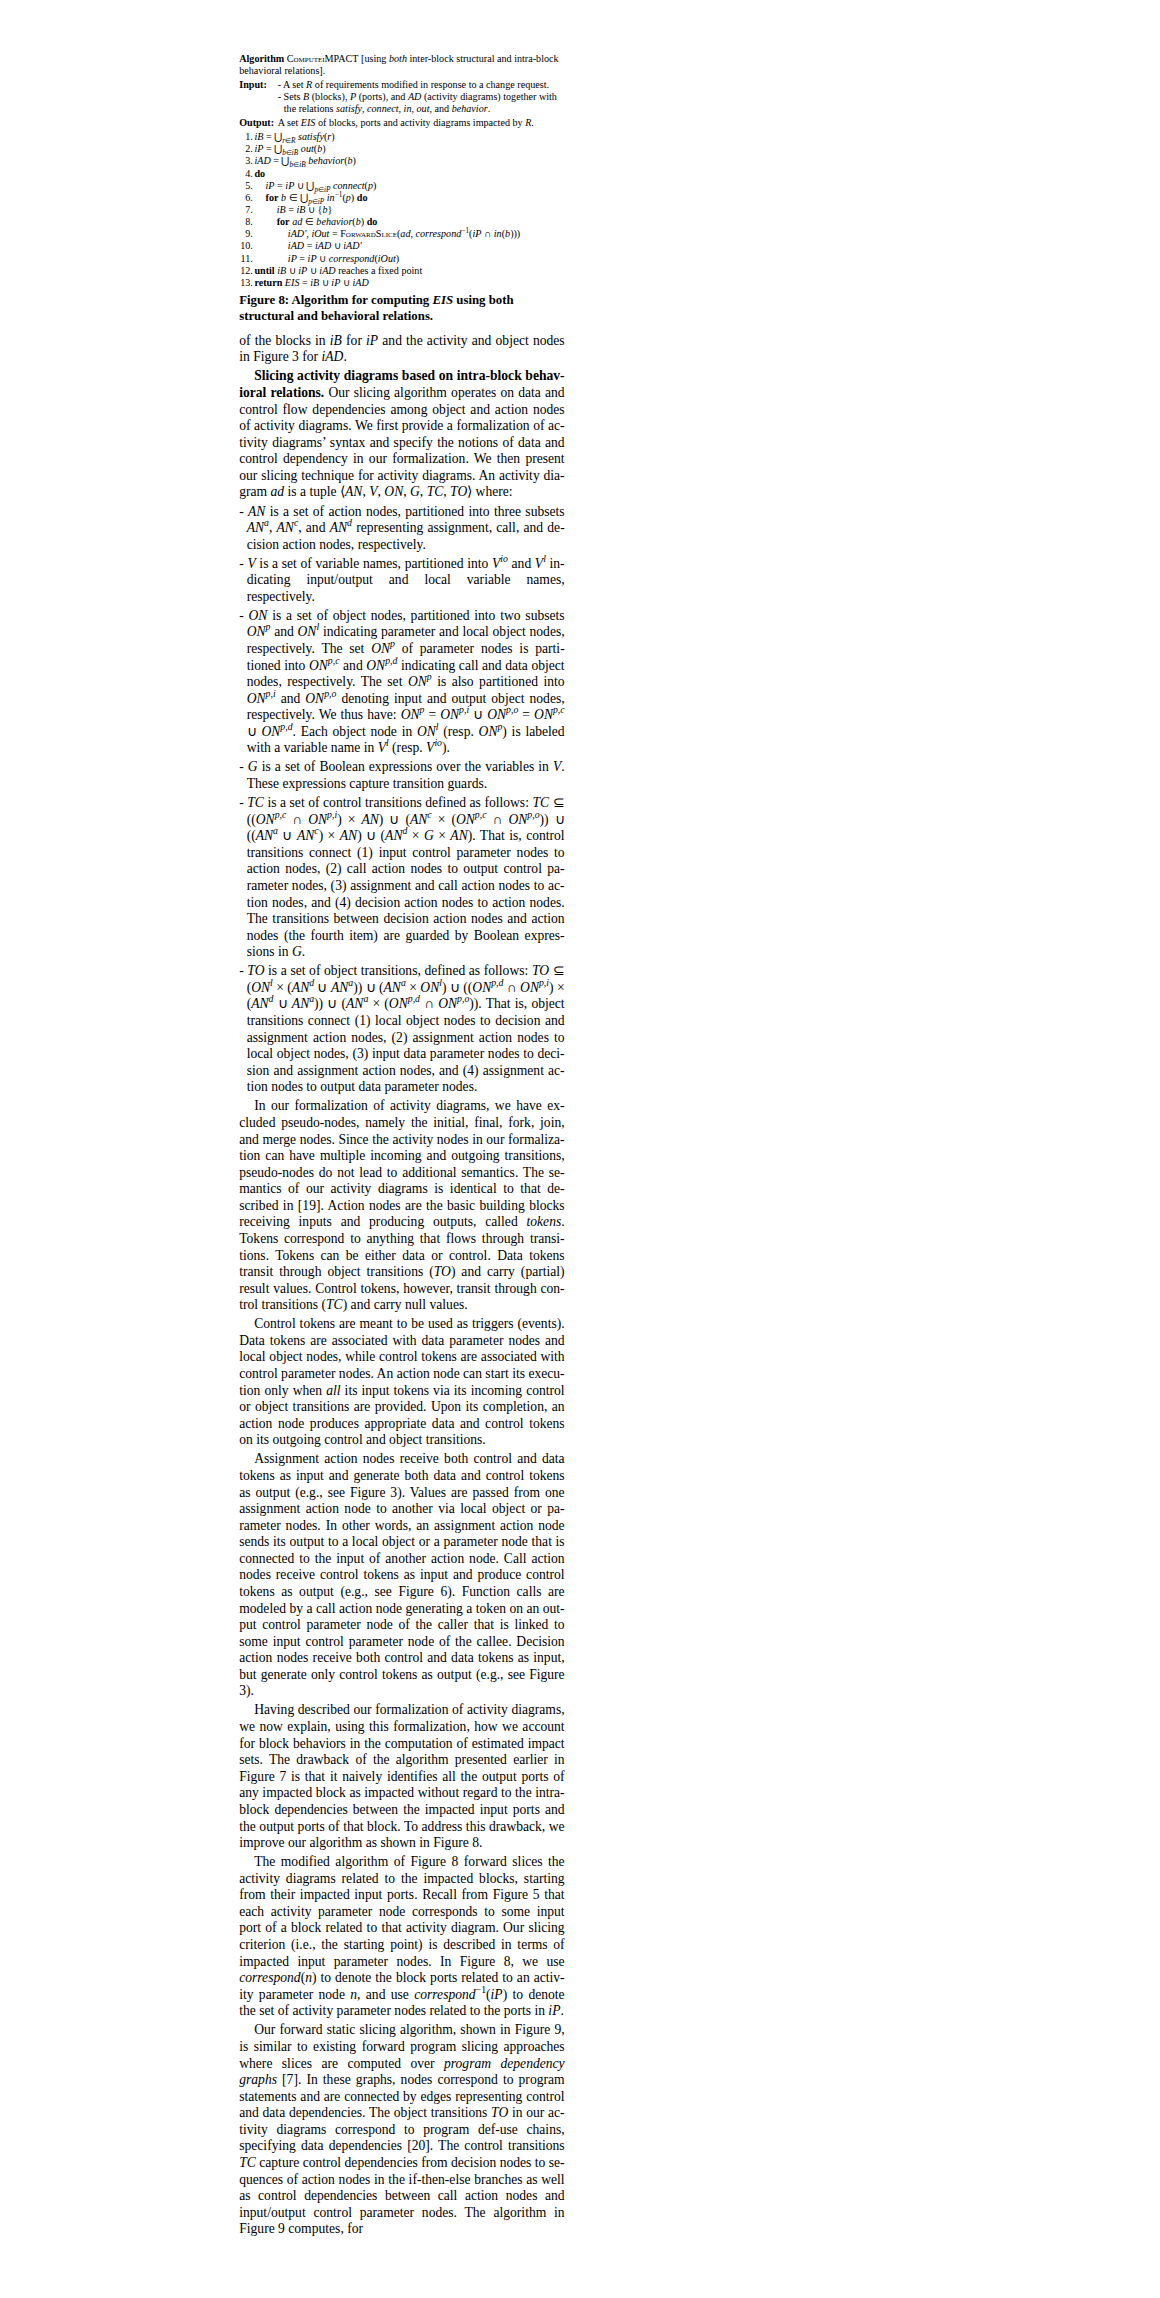Algorithm ComputeiMPACT [using both inter-block structural and intra-block behavioral relations].
Input:
- A set R of requirements modified in response to a change request. - Sets B (blocks), P (ports), and AD (activity diagrams) together with the relations satisfy, connect, in, out, and behavior.
Output:
A set EIS of blocks, ports and activity diagrams impacted by R.
1.
iB = ⋃r∈R satisfy(r)
2.
iP = ⋃b∈iB out(b)
3.
iAD = ⋃b∈iB behavior(b)
4.
do
5.
iP = iP ∪ ⋃p∈iP connect(p)
6.
for b ∈ ⋃p∈iP in−1(p) do
7.
iB = iB ∪ {b}
8.
for ad ∈ behavior(b) do
9.
iAD′, iOut = ForwardSlice(ad, correspond−1(iP ∩ in(b)))
10.
iAD = iAD ∪ iAD′
11.
iP = iP ∪ correspond(iOut)
12.
until iB ∪ iP ∪ iAD reaches a fixed point
13.
return EIS = iB ∪ iP ∪ iAD
Figure 8: Algorithm for computing EIS using both structural and behavioral relations.
of the blocks in iB for iP and the activity and object nodes in Figure 3 for iAD.
Slicing activity diagrams based on intra-block behavioral relations. Our slicing algorithm operates on data and control flow dependencies among object and action nodes of activity diagrams. We first provide a formalization of activity diagrams’ syntax and specify the notions of data and control dependency in our formalization. We then present our slicing technique for activity diagrams. An activity diagram ad is a tuple ⟨AN, V, ON, G, TC, TO⟩ where:
AN is a set of action nodes, partitioned into three subsets ANa, ANc, and ANd representing assignment, call, and decision action nodes, respectively.
V is a set of variable names, partitioned into Vio and Vl indicating input/output and local variable names, respectively.
ON is a set of object nodes, partitioned into two subsets ONp and ONl indicating parameter and local object nodes, respectively. The set ONp of parameter nodes is partitioned into ONp,c and ONp,d indicating call and data object nodes, respectively. The set ONp is also partitioned into ONp,i and ONp,o denoting input and output object nodes, respectively. We thus have: ONp = ONp,i ∪ ONp,o = ONp,c ∪ ONp,d. Each object node in ONl (resp. ONp) is labeled with a variable name in Vl (resp. Vio).
G is a set of Boolean expressions over the variables in V. These expressions capture transition guards.
TC is a set of control transitions defined as follows: TC ⊆ ((ONp,c ∩ ONp,i) × AN) ∪ (ANc × (ONp,c ∩ ONp,o)) ∪ ((ANa ∪ ANc) × AN) ∪ (ANd × G × AN). That is, control transitions connect (1) input control parameter nodes to action nodes, (2) call action nodes to output control parameter nodes, (3) assignment and call action nodes to action nodes, and (4) decision action nodes to action nodes. The transitions between decision action nodes and action nodes (the fourth item) are guarded by Boolean expressions in G.
TO is a set of object transitions, defined as follows: TO ⊆ (ONl × (ANd ∪ ANa)) ∪ (ANa × ONl) ∪ ((ONp,d ∩ ONp,i) × (ANd ∪ ANa)) ∪ (ANa × (ONp,d ∩ ONp,o)). That is, object transitions connect (1) local object nodes to decision and assignment action nodes, (2) assignment action nodes to local object nodes, (3) input data parameter nodes to decision and assignment action nodes, and (4) assignment action nodes to output data parameter nodes.
In our formalization of activity diagrams, we have excluded pseudo-nodes, namely the initial, final, fork, join, and merge nodes. Since the activity nodes in our formalization can have multiple incoming and outgoing transitions, pseudo-nodes do not lead to additional semantics. The semantics of our activity diagrams is identical to that described in [19]. Action nodes are the basic building blocks receiving inputs and producing outputs, called tokens. Tokens correspond to anything that flows through transitions. Tokens can be either data or control. Data tokens transit through object transitions (TO) and carry (partial) result values. Control tokens, however, transit through control transitions (TC) and carry null values.
Control tokens are meant to be used as triggers (events). Data tokens are associated with data parameter nodes and local object nodes, while control tokens are associated with control parameter nodes. An action node can start its execution only when all its input tokens via its incoming control or object transitions are provided. Upon its completion, an action node produces appropriate data and control tokens on its outgoing control and object transitions.
Assignment action nodes receive both control and data tokens as input and generate both data and control tokens as output (e.g., see Figure 3). Values are passed from one assignment action node to another via local object or parameter nodes. In other words, an assignment action node sends its output to a local object or a parameter node that is connected to the input of another action node. Call action nodes receive control tokens as input and produce control tokens as output (e.g., see Figure 6). Function calls are modeled by a call action node generating a token on an output control parameter node of the caller that is linked to some input control parameter node of the callee. Decision action nodes receive both control and data tokens as input, but generate only control tokens as output (e.g., see Figure 3).
Having described our formalization of activity diagrams, we now explain, using this formalization, how we account for block behaviors in the computation of estimated impact sets. The drawback of the algorithm presented earlier in Figure 7 is that it naively identifies all the output ports of any impacted block as impacted without regard to the intra-block dependencies between the impacted input ports and the output ports of that block. To address this drawback, we improve our algorithm as shown in Figure 8.
The modified algorithm of Figure 8 forward slices the activity diagrams related to the impacted blocks, starting from their impacted input ports. Recall from Figure 5 that each activity parameter node corresponds to some input port of a block related to that activity diagram. Our slicing criterion (i.e., the starting point) is described in terms of impacted input parameter nodes. In Figure 8, we use correspond(n) to denote the block ports related to an activity parameter node n, and use correspond−1(iP) to denote the set of activity parameter nodes related to the ports in iP.
Our forward static slicing algorithm, shown in Figure 9, is similar to existing forward program slicing approaches where slices are computed over program dependency graphs [7]. In these graphs, nodes correspond to program statements and are connected by edges representing control and data dependencies. The object transitions TO in our activity diagrams correspond to program def-use chains, specifying data dependencies [20]. The control transitions TC capture control dependencies from decision nodes to sequences of action nodes in the if-then-else branches as well as control dependencies between call action nodes and input/output control parameter nodes. The algorithm in Figure 9 computes, for